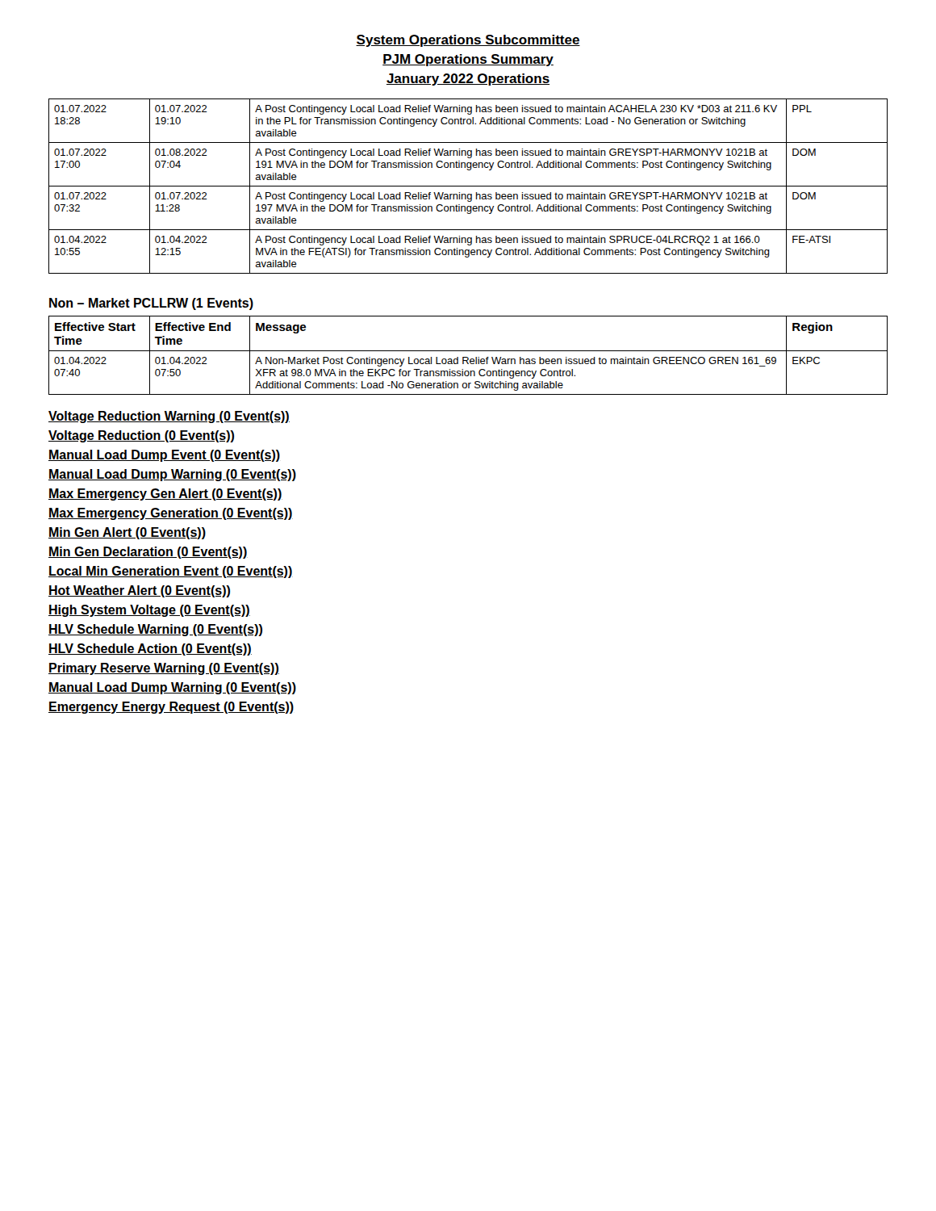System Operations Subcommittee
PJM Operations Summary
January 2022 Operations
| 01.07.2022 18:28 | 01.07.2022 19:10 | A Post Contingency Local Load Relief Warning has been issued to maintain ACAHELA 230 KV *D03 at 211.6 KV in the PL for Transmission Contingency Control. Additional Comments: Load - No Generation or Switching available | PPL |
| 01.07.2022 17:00 | 01.08.2022 07:04 | A Post Contingency Local Load Relief Warning has been issued to maintain GREYSPT-HARMONYV 1021B at 191 MVA in the DOM for Transmission Contingency Control. Additional Comments: Post Contingency Switching available | DOM |
| 01.07.2022 07:32 | 01.07.2022 11:28 | A Post Contingency Local Load Relief Warning has been issued to maintain GREYSPT-HARMONYV 1021B at 197 MVA in the DOM for Transmission Contingency Control. Additional Comments: Post Contingency Switching available | DOM |
| 01.04.2022 10:55 | 01.04.2022 12:15 | A Post Contingency Local Load Relief Warning has been issued to maintain SPRUCE-04LRCRQ2 1 at 166.0 MVA in the FE(ATSI) for Transmission Contingency Control. Additional Comments: Post Contingency Switching available | FE-ATSI |
Non – Market PCLLRW (1 Events)
| Effective Start Time | Effective End Time | Message | Region |
| --- | --- | --- | --- |
| 01.04.2022 07:40 | 01.04.2022 07:50 | A Non-Market Post Contingency Local Load Relief Warn has been issued to maintain GREENCO GREN 161_69 XFR at 98.0 MVA in the EKPC for Transmission Contingency Control. Additional Comments: Load -No Generation or Switching available | EKPC |
Voltage Reduction Warning (0 Event(s))
Voltage Reduction (0 Event(s))
Manual Load Dump Event (0 Event(s))
Manual Load Dump Warning (0 Event(s))
Max Emergency Gen Alert (0 Event(s))
Max Emergency Generation (0 Event(s))
Min Gen Alert (0 Event(s))
Min Gen Declaration (0 Event(s))
Local Min Generation Event (0 Event(s))
Hot Weather Alert (0 Event(s))
High System Voltage (0 Event(s))
HLV Schedule Warning (0 Event(s))
HLV Schedule Action (0 Event(s))
Primary Reserve Warning (0 Event(s))
Manual Load Dump Warning (0 Event(s))
Emergency Energy Request (0 Event(s))